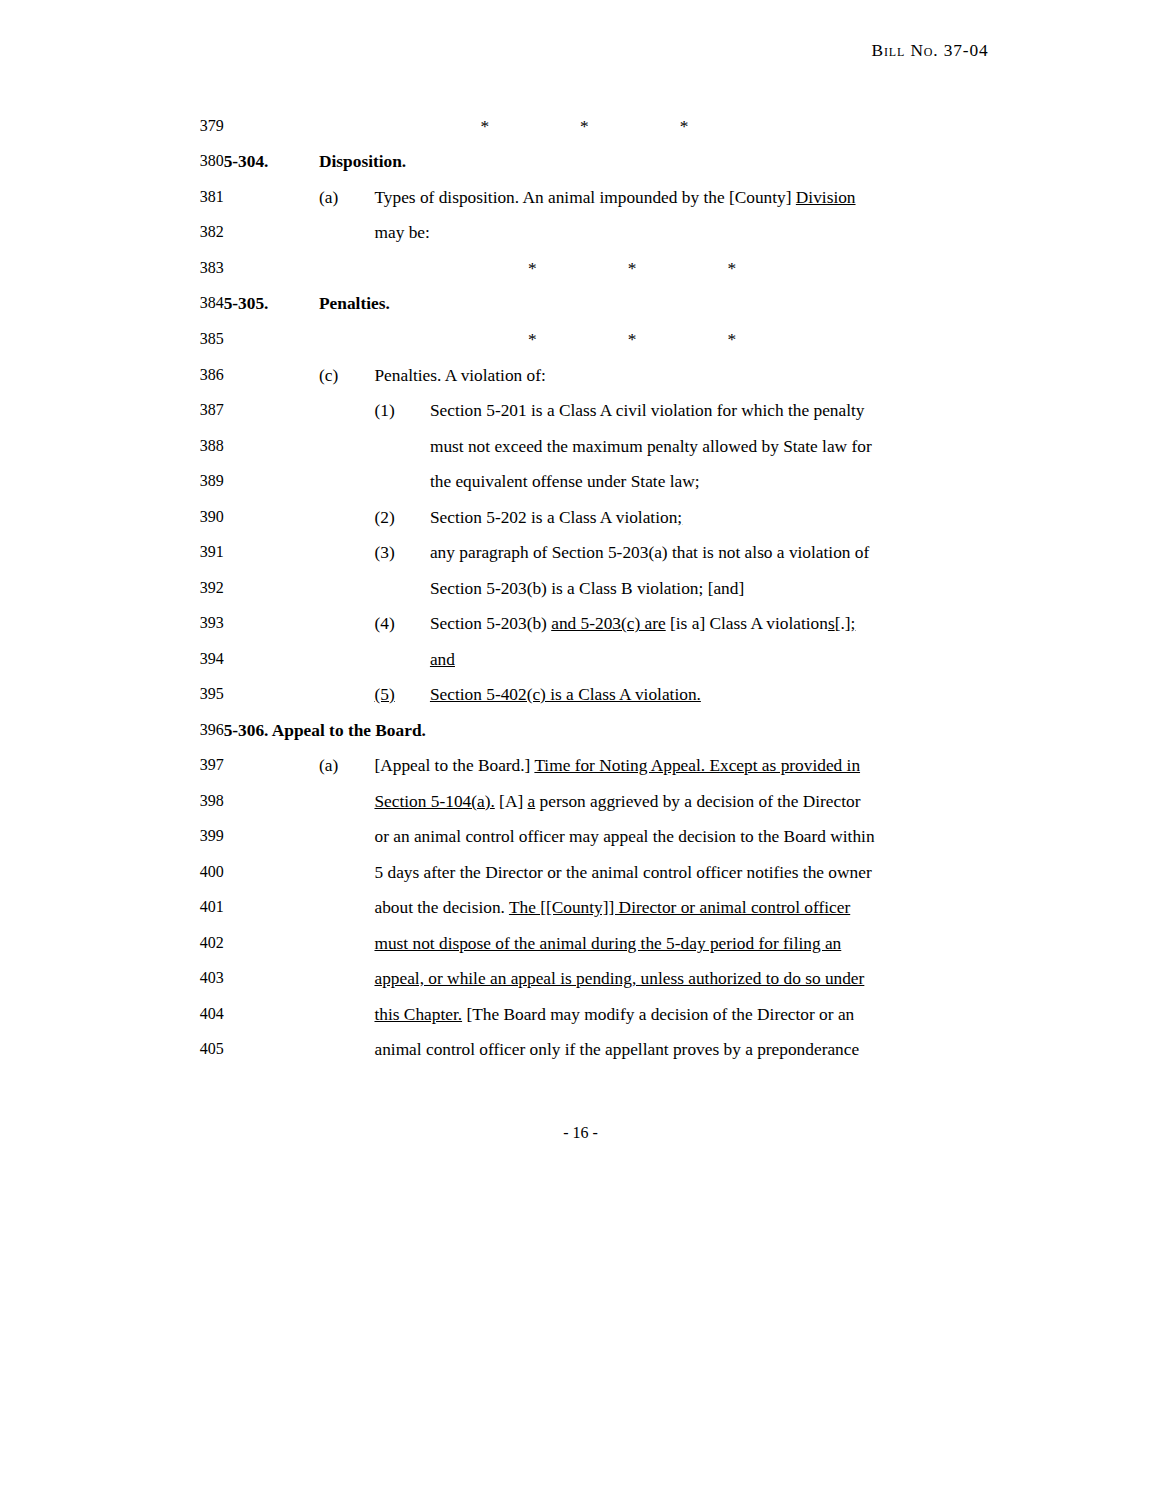Bill No. 37-04
| 379 | * * * |
| 380 | 5-304. | Disposition. |
| 381 | | (a) | Types of disposition. An animal impounded by the [County] Division |
| 382 | | | may be: |
| 383 | | * * * |
| 384 | 5-305. | Penalties. |
| 385 | | * * * |
| 386 | | (c) | Penalties. A violation of: |
| 387 | | | (1) | Section 5-201 is a Class A civil violation for which the penalty |
| 388 | | | | must not exceed the maximum penalty allowed by State law for |
| 389 | | | | the equivalent offense under State law; |
| 390 | | | (2) | Section 5-202 is a Class A violation ; |
| 391 | | | (3) | any paragraph of Section 5-203(a) that is not also a violation of |
| 392 | | | | Section 5-203(b) is a Class B violation; [and] |
| 393 | | | (4) | Section 5-203(b) and 5-203(c) are [is a] Class A violation s [.] ; |
| 394 | | | | and |
| 395 | | | (5) | Section 5-402(c) is a Class A violation. |
| 396 | 5-306. Appeal to the Board. |
| 397 | | (a) | [Appeal to the Board.] Time for Noting Appeal. Except as provided in |
| 398 | | | Section 5-104(a). [A] a person aggrieved by a decision of the Director |
| 399 | | | or an animal control officer may appeal the decision to the Board within |
| 400 | | | 5 days after the Director or the animal control officer notifies the owner |
| 401 | | | about the decision. The [[County]] Director or animal control officer |
| 402 | | | must not dispose of the animal during the 5-day period for filing an |
| 403 | | | appeal, or while an appeal is pending, unless authorized to do so under |
| 404 | | | this Chapter. [The Board may modify a decision of the Director or an |
| 405 | | | animal control officer only if the appellant proves by a preponderance |
- 16 -